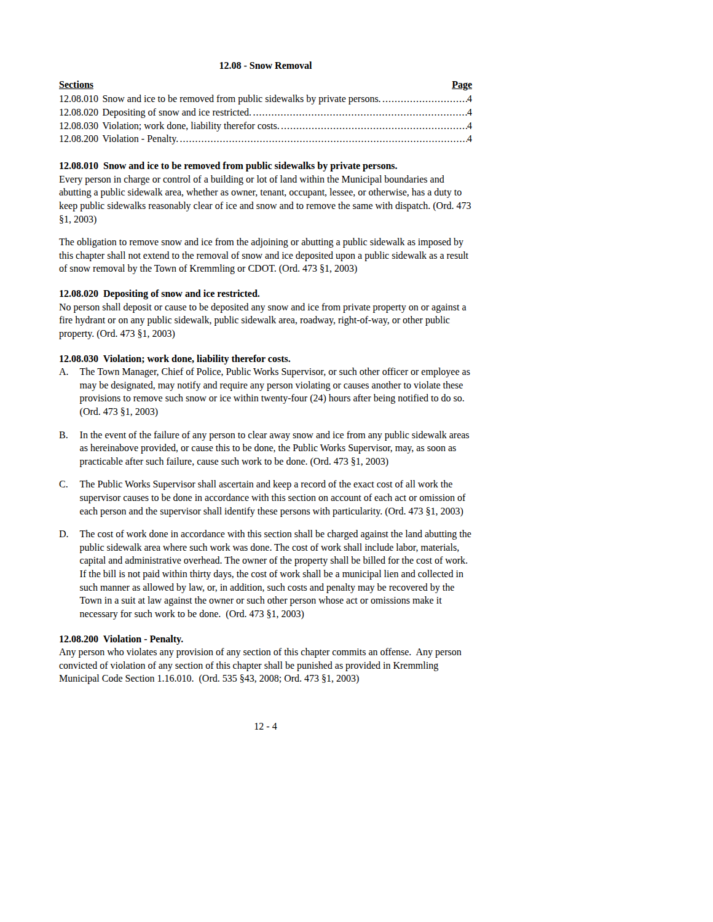12.08 - Snow Removal
Sections Page
12.08.010 Snow and ice to be removed from public sidewalks by private persons. ........................................................................................................................................... 4
12.08.020 Depositing of snow and ice restricted. ........................................................................................................................................... 4
12.08.030 Violation; work done, liability therefor costs. ........................................................................................................................................... 4
12.08.200 Violation - Penalty. ........................................................................................................................................... 4
12.08.010 Snow and ice to be removed from public sidewalks by private persons.
Every person in charge or control of a building or lot of land within the Municipal boundaries and abutting a public sidewalk area, whether as owner, tenant, occupant, lessee, or otherwise, has a duty to keep public sidewalks reasonably clear of ice and snow and to remove the same with dispatch. (Ord. 473 §1, 2003)
The obligation to remove snow and ice from the adjoining or abutting a public sidewalk as imposed by this chapter shall not extend to the removal of snow and ice deposited upon a public sidewalk as a result of snow removal by the Town of Kremmling or CDOT. (Ord. 473 §1, 2003)
12.08.020 Depositing of snow and ice restricted.
No person shall deposit or cause to be deposited any snow and ice from private property on or against a fire hydrant or on any public sidewalk, public sidewalk area, roadway, right-of-way, or other public property. (Ord. 473 §1, 2003)
12.08.030 Violation; work done, liability therefor costs.
A. The Town Manager, Chief of Police, Public Works Supervisor, or such other officer or employee as may be designated, may notify and require any person violating or causes another to violate these provisions to remove such snow or ice within twenty-four (24) hours after being notified to do so. (Ord. 473 §1, 2003)
B. In the event of the failure of any person to clear away snow and ice from any public sidewalk areas as hereinabove provided, or cause this to be done, the Public Works Supervisor, may, as soon as practicable after such failure, cause such work to be done. (Ord. 473 §1, 2003)
C. The Public Works Supervisor shall ascertain and keep a record of the exact cost of all work the supervisor causes to be done in accordance with this section on account of each act or omission of each person and the supervisor shall identify these persons with particularity. (Ord. 473 §1, 2003)
D. The cost of work done in accordance with this section shall be charged against the land abutting the public sidewalk area where such work was done. The cost of work shall include labor, materials, capital and administrative overhead. The owner of the property shall be billed for the cost of work. If the bill is not paid within thirty days, the cost of work shall be a municipal lien and collected in such manner as allowed by law, or, in addition, such costs and penalty may be recovered by the Town in a suit at law against the owner or such other person whose act or omissions make it necessary for such work to be done. (Ord. 473 §1, 2003)
12.08.200 Violation - Penalty.
Any person who violates any provision of any section of this chapter commits an offense. Any person convicted of violation of any section of this chapter shall be punished as provided in Kremmling Municipal Code Section 1.16.010. (Ord. 535 §43, 2008; Ord. 473 §1, 2003)
12 - 4